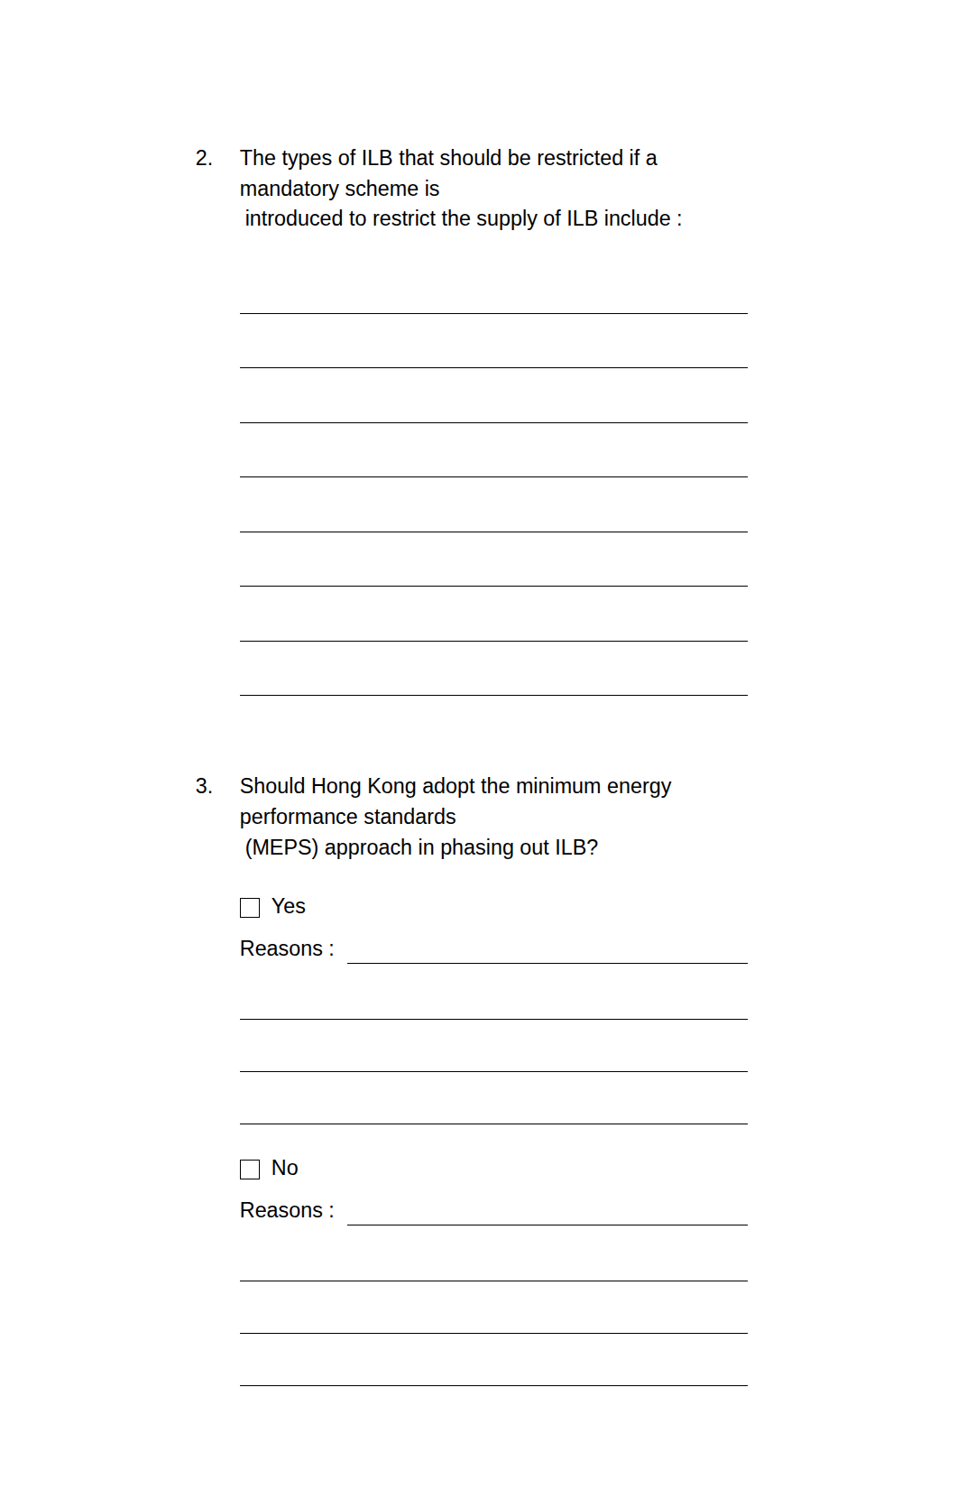2.
The types of ILB that should be restricted if a mandatory scheme is introduced to restrict the supply of ILB include :
3.
Should Hong Kong adopt the minimum energy performance standards (MEPS) approach in phasing out ILB?
Yes
Reasons :
No
Reasons :